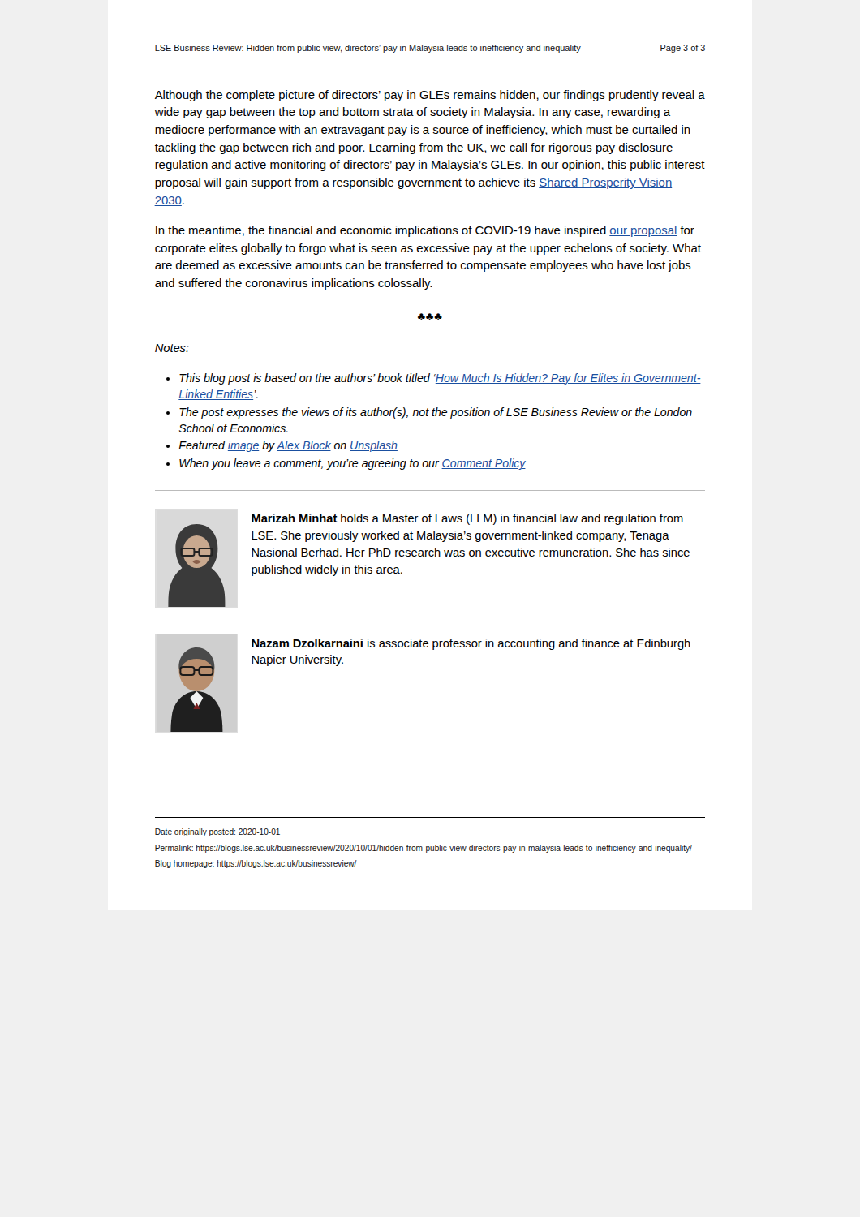LSE Business Review: Hidden from public view, directors’ pay in Malaysia leads to inefficiency and inequality
Page 3 of 3
Although the complete picture of directors’ pay in GLEs remains hidden, our findings prudently reveal a wide pay gap between the top and bottom strata of society in Malaysia. In any case, rewarding a mediocre performance with an extravagant pay is a source of inefficiency, which must be curtailed in tackling the gap between rich and poor. Learning from the UK, we call for rigorous pay disclosure regulation and active monitoring of directors’ pay in Malaysia’s GLEs. In our opinion, this public interest proposal will gain support from a responsible government to achieve its Shared Prosperity Vision 2030.
In the meantime, the financial and economic implications of COVID-19 have inspired our proposal for corporate elites globally to forgo what is seen as excessive pay at the upper echelons of society. What are deemed as excessive amounts can be transferred to compensate employees who have lost jobs and suffered the coronavirus implications colossally.
♣♣♣
Notes:
This blog post is based on the authors’ book titled ‘How Much Is Hidden? Pay for Elites in Government-Linked Entities’.
The post expresses the views of its author(s), not the position of LSE Business Review or the London School of Economics.
Featured image by Alex Block on Unsplash
When you leave a comment, you’re agreeing to our Comment Policy
Marizah Minhat holds a Master of Laws (LLM) in financial law and regulation from LSE. She previously worked at Malaysia’s government-linked company, Tenaga Nasional Berhad. Her PhD research was on executive remuneration. She has since published widely in this area.
Nazam Dzolkarnaini is associate professor in accounting and finance at Edinburgh Napier University.
Date originally posted: 2020-10-01
Permalink: https://blogs.lse.ac.uk/businessreview/2020/10/01/hidden-from-public-view-directors-pay-in-malaysia-leads-to-inefficiency-and-inequality/
Blog homepage: https://blogs.lse.ac.uk/businessreview/